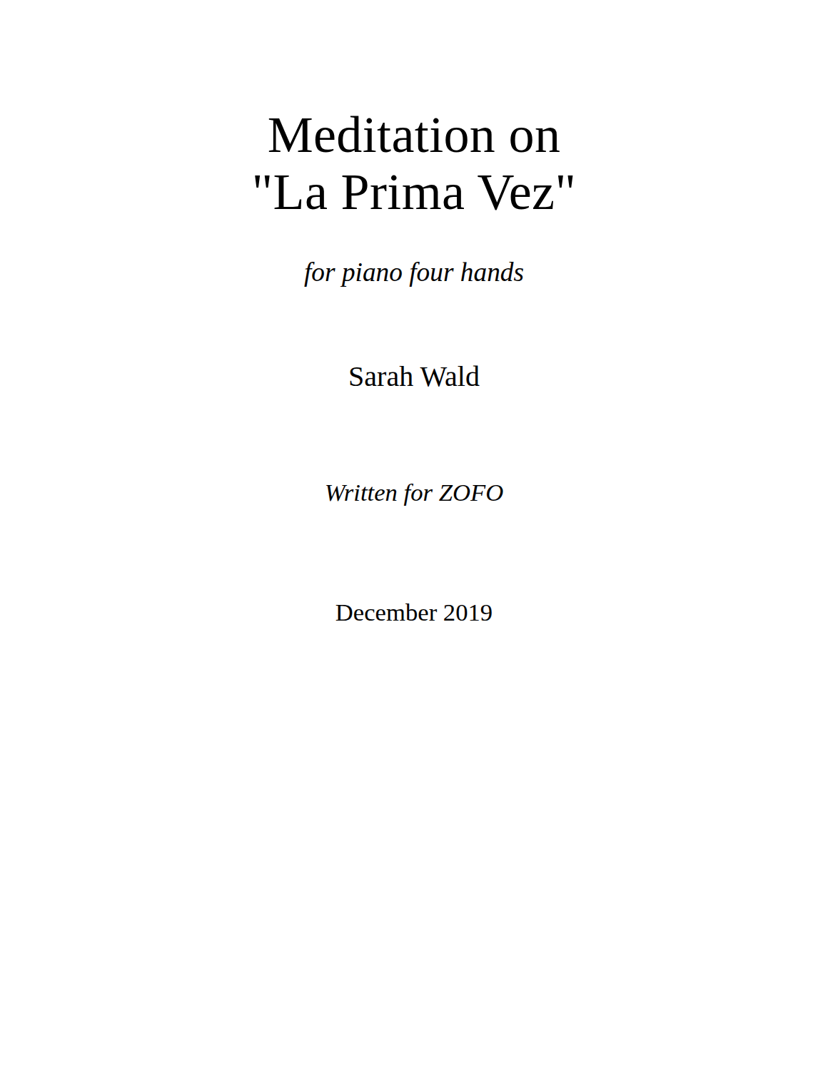Meditation on "La Prima Vez"
for piano four hands
Sarah Wald
Written for ZOFO
December 2019